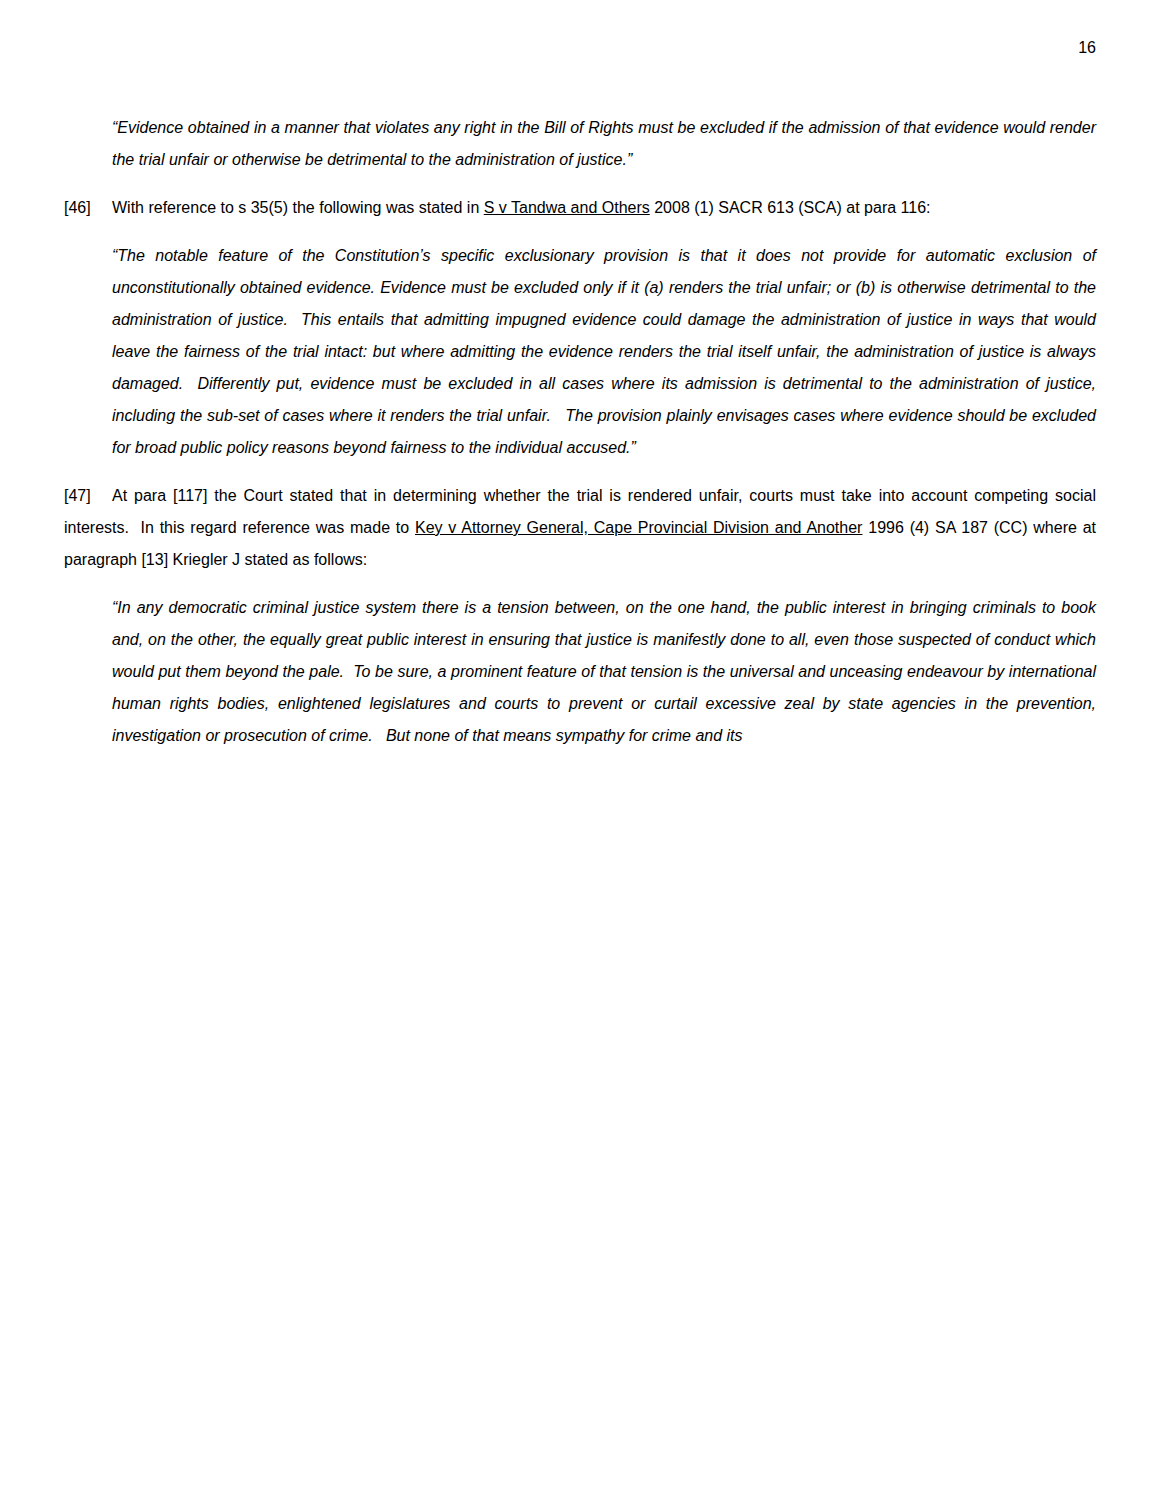16
“Evidence obtained in a manner that violates any right in the Bill of Rights must be excluded if the admission of that evidence would render the trial unfair or otherwise be detrimental to the administration of justice.”
[46] With reference to s 35(5) the following was stated in S v Tandwa and Others 2008 (1) SACR 613 (SCA) at para 116:
“The notable feature of the Constitution’s specific exclusionary provision is that it does not provide for automatic exclusion of unconstitutionally obtained evidence. Evidence must be excluded only if it (a) renders the trial unfair; or (b) is otherwise detrimental to the administration of justice. This entails that admitting impugned evidence could damage the administration of justice in ways that would leave the fairness of the trial intact: but where admitting the evidence renders the trial itself unfair, the administration of justice is always damaged. Differently put, evidence must be excluded in all cases where its admission is detrimental to the administration of justice, including the sub-set of cases where it renders the trial unfair. The provision plainly envisages cases where evidence should be excluded for broad public policy reasons beyond fairness to the individual accused.”
[47] At para [117] the Court stated that in determining whether the trial is rendered unfair, courts must take into account competing social interests. In this regard reference was made to Key v Attorney General, Cape Provincial Division and Another 1996 (4) SA 187 (CC) where at paragraph [13] Kriegler J stated as follows:
“In any democratic criminal justice system there is a tension between, on the one hand, the public interest in bringing criminals to book and, on the other, the equally great public interest in ensuring that justice is manifestly done to all, even those suspected of conduct which would put them beyond the pale. To be sure, a prominent feature of that tension is the universal and unceasing endeavour by international human rights bodies, enlightened legislatures and courts to prevent or curtail excessive zeal by state agencies in the prevention, investigation or prosecution of crime. But none of that means sympathy for crime and its